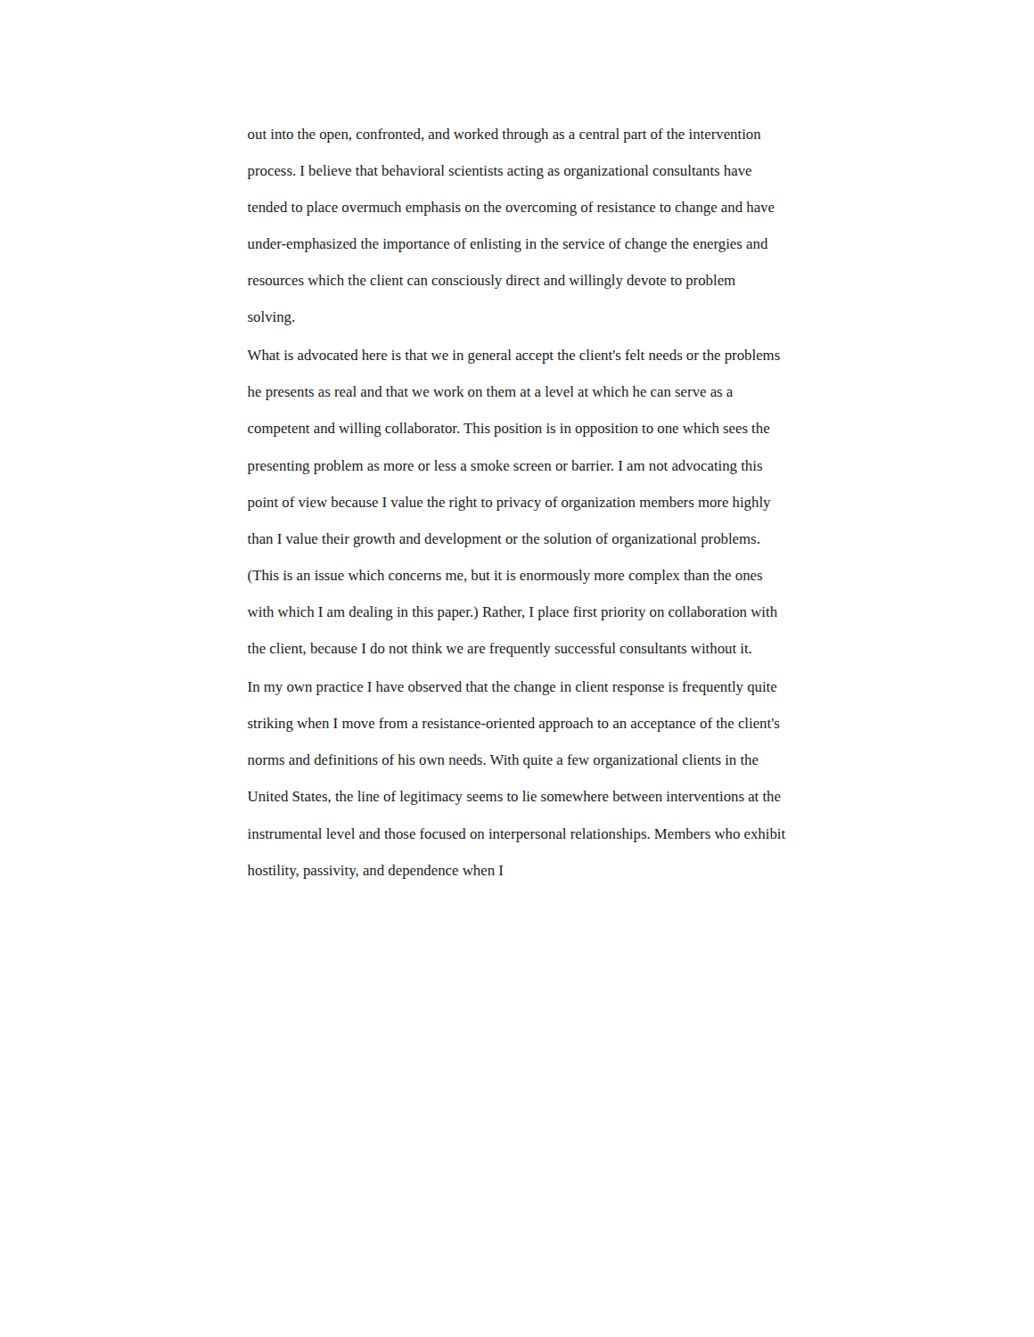out into the open, confronted, and worked through as a central part of the intervention process. I believe that behavioral scientists acting as organizational consultants have tended to place overmuch emphasis on the overcoming of resistance to change and have under-emphasized the importance of enlisting in the service of change the energies and resources which the client can consciously direct and willingly devote to problem solving.
What is advocated here is that we in general accept the client's felt needs or the problems he presents as real and that we work on them at a level at which he can serve as a competent and willing collaborator. This position is in opposition to one which sees the presenting problem as more or less a smoke screen or barrier. I am not advocating this point of view because I value the right to privacy of organization members more highly than I value their growth and development or the solution of organizational problems. (This is an issue which concerns me, but it is enormously more complex than the ones with which I am dealing in this paper.) Rather, I place first priority on collaboration with the client, because I do not think we are frequently successful consultants without it.
In my own practice I have observed that the change in client response is frequently quite striking when I move from a resistance-oriented approach to an acceptance of the client's norms and definitions of his own needs. With quite a few organizational clients in the United States, the line of legitimacy seems to lie somewhere between interventions at the instrumental level and those focused on interpersonal relationships. Members who exhibit hostility, passivity, and dependence when I